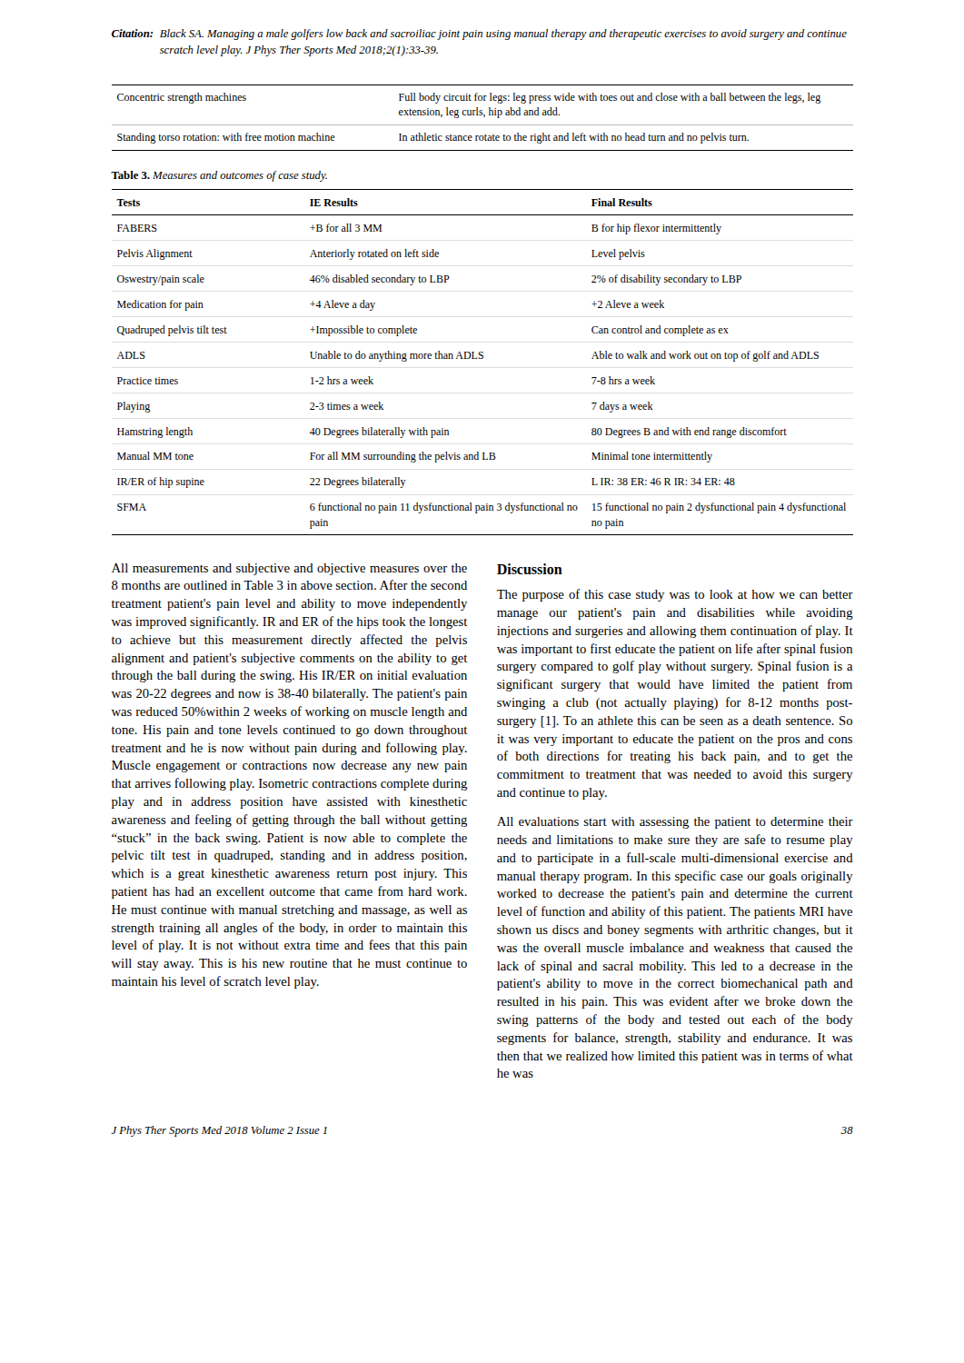Citation: Black SA. Managing a male golfers low back and sacroiliac joint pain using manual therapy and therapeutic exercises to avoid surgery and continue scratch level play. J Phys Ther Sports Med 2018;2(1):33-39.
| Concentric strength machines | Full body circuit for legs: leg press wide with toes out and close with a ball between the legs, leg extension, leg curls, hip abd and add. |
| Standing torso rotation: with free motion machine | In athletic stance rotate to the right and left with no head turn and no pelvis turn. |
Table 3. Measures and outcomes of case study.
| Tests | IE Results | Final Results |
| --- | --- | --- |
| FABERS | +B for all 3 MM | B for hip flexor intermittently |
| Pelvis Alignment | Anteriorly rotated on left side | Level pelvis |
| Oswestry/pain scale | 46% disabled secondary to LBP | 2% of disability secondary to LBP |
| Medication for pain | +4 Aleve a day | +2 Aleve a week |
| Quadruped pelvis tilt test | +Impossible to complete | Can control and complete as ex |
| ADLS | Unable to do anything more than ADLS | Able to walk and work out on top of golf and ADLS |
| Practice times | 1-2 hrs a week | 7-8 hrs a week |
| Playing | 2-3 times a week | 7 days a week |
| Hamstring length | 40 Degrees bilaterally with pain | 80 Degrees B and with end range discomfort |
| Manual MM tone | For all MM surrounding the pelvis and LB | Minimal tone intermittently |
| IR/ER of hip supine | 22 Degrees bilaterally | L IR: 38 ER: 46 R IR: 34 ER: 48 |
| SFMA | 6 functional no pain 11 dysfunctional pain 3 dysfunctional no pain | 15 functional no pain 2 dysfunctional pain 4 dysfunctional no pain |
All measurements and subjective and objective measures over the 8 months are outlined in Table 3 in above section. After the second treatment patient's pain level and ability to move independently was improved significantly. IR and ER of the hips took the longest to achieve but this measurement directly affected the pelvis alignment and patient's subjective comments on the ability to get through the ball during the swing. His IR/ER on initial evaluation was 20-22 degrees and now is 38-40 bilaterally. The patient's pain was reduced 50%within 2 weeks of working on muscle length and tone. His pain and tone levels continued to go down throughout treatment and he is now without pain during and following play. Muscle engagement or contractions now decrease any new pain that arrives following play. Isometric contractions complete during play and in address position have assisted with kinesthetic awareness and feeling of getting through the ball without getting “stuck” in the back swing. Patient is now able to complete the pelvic tilt test in quadruped, standing and in address position, which is a great kinesthetic awareness return post injury. This patient has had an excellent outcome that came from hard work. He must continue with manual stretching and massage, as well as strength training all angles of the body, in order to maintain this level of play. It is not without extra time and fees that this pain will stay away. This is his new routine that he must continue to maintain his level of scratch level play.
Discussion
The purpose of this case study was to look at how we can better manage our patient's pain and disabilities while avoiding injections and surgeries and allowing them continuation of play. It was important to first educate the patient on life after spinal fusion surgery compared to golf play without surgery. Spinal fusion is a significant surgery that would have limited the patient from swinging a club (not actually playing) for 8-12 months post-surgery [1]. To an athlete this can be seen as a death sentence. So it was very important to educate the patient on the pros and cons of both directions for treating his back pain, and to get the commitment to treatment that was needed to avoid this surgery and continue to play.
All evaluations start with assessing the patient to determine their needs and limitations to make sure they are safe to resume play and to participate in a full-scale multi-dimensional exercise and manual therapy program. In this specific case our goals originally worked to decrease the patient's pain and determine the current level of function and ability of this patient. The patients MRI have shown us discs and boney segments with arthritic changes, but it was the overall muscle imbalance and weakness that caused the lack of spinal and sacral mobility. This led to a decrease in the patient's ability to move in the correct biomechanical path and resulted in his pain. This was evident after we broke down the swing patterns of the body and tested out each of the body segments for balance, strength, stability and endurance. It was then that we realized how limited this patient was in terms of what he was
J Phys Ther Sports Med 2018 Volume 2 Issue 1 38